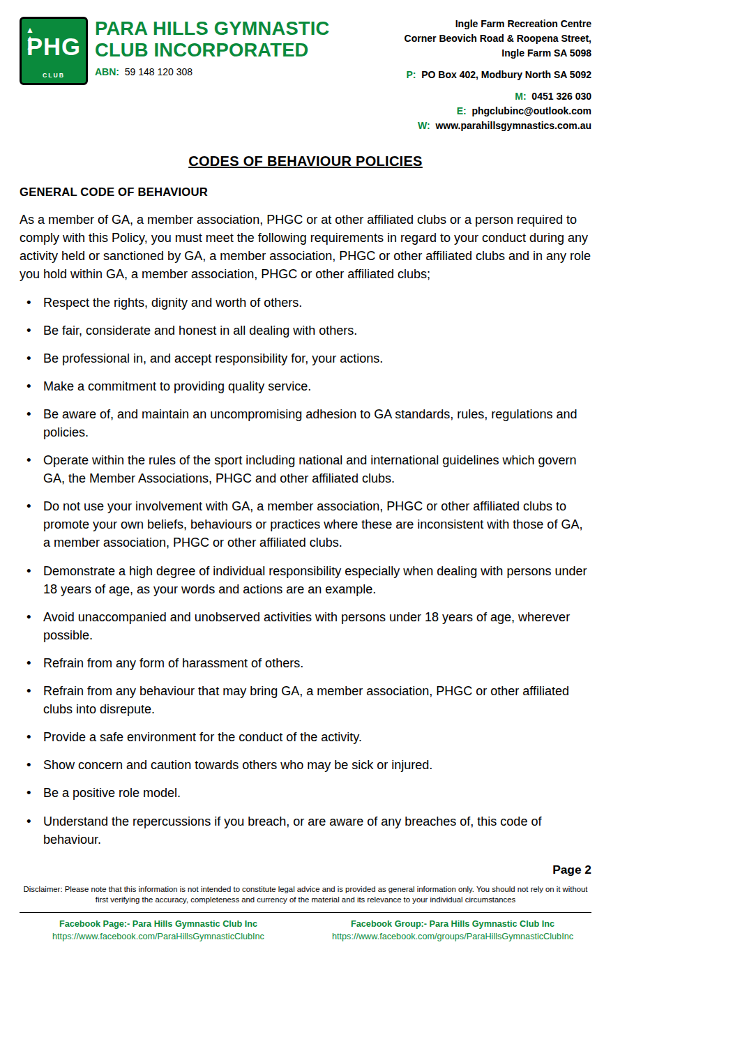▲
▲
▲
PHG
CLUB
PARA HILLS GYMNASTIC
CLUB INCORPORATED
ABN: 59 148 120 308
Ingle Farm Recreation Centre
Corner Beovich Road & Roopena Street,
Ingle Farm SA 5098
P: PO Box 402, Modbury North SA 5092
M: 0451 326 030
E: phgclubinc@outlook.com
W: www.parahillsgymnastics.com.au
CODES OF BEHAVIOUR POLICIES
GENERAL CODE OF BEHAVIOUR
As a member of GA, a member association, PHGC or at other affiliated clubs or a person required to comply with this Policy, you must meet the following requirements in regard to your conduct during any activity held or sanctioned by GA, a member association, PHGC or other affiliated clubs and in any role you hold within GA, a member association, PHGC or other affiliated clubs;
Respect the rights, dignity and worth of others.
Be fair, considerate and honest in all dealing with others.
Be professional in, and accept responsibility for, your actions.
Make a commitment to providing quality service.
Be aware of, and maintain an uncompromising adhesion to GA standards, rules, regulations and policies.
Operate within the rules of the sport including national and international guidelines which govern GA, the Member Associations, PHGC and other affiliated clubs.
Do not use your involvement with GA, a member association, PHGC or other affiliated clubs to promote your own beliefs, behaviours or practices where these are inconsistent with those of GA, a member association, PHGC or other affiliated clubs.
Demonstrate a high degree of individual responsibility especially when dealing with persons under 18 years of age, as your words and actions are an example.
Avoid unaccompanied and unobserved activities with persons under 18 years of age, wherever possible.
Refrain from any form of harassment of others.
Refrain from any behaviour that may bring GA, a member association, PHGC or other affiliated clubs into disrepute.
Provide a safe environment for the conduct of the activity.
Show concern and caution towards others who may be sick or injured.
Be a positive role model.
Understand the repercussions if you breach, or are aware of any breaches of, this code of behaviour.
Page 2
Disclaimer: Please note that this information is not intended to constitute legal advice and is provided as general information only. You should not rely on it without first verifying the accuracy, completeness and currency of the material and its relevance to your individual circumstances
Facebook Page:- Para Hills Gymnastic Club Inc
https://www.facebook.com/ParaHillsGymnasticClubInc
Facebook Group:- Para Hills Gymnastic Club Inc
https://www.facebook.com/groups/ParaHillsGymnasticClubInc